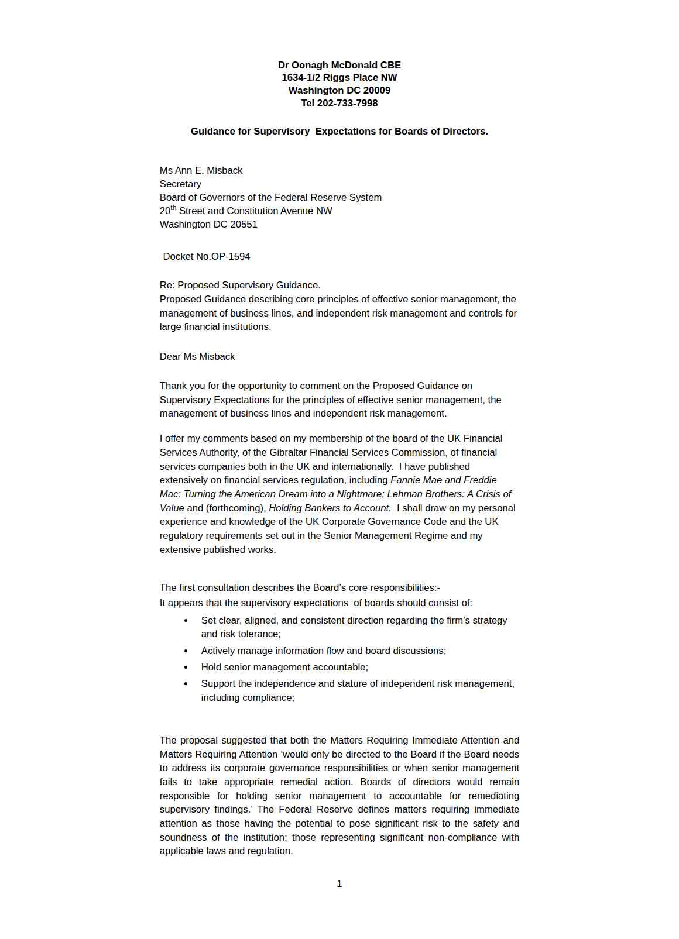Dr Oonagh McDonald CBE
1634-1/2 Riggs Place NW
Washington DC 20009
Tel 202-733-7998
Guidance for Supervisory Expectations for Boards of Directors.
Ms Ann E. Misback
Secretary
Board of Governors of the Federal Reserve System
20th Street and Constitution Avenue NW
Washington DC 20551
Docket No.OP-1594
Re: Proposed Supervisory Guidance.
Proposed Guidance describing core principles of effective senior management, the management of business lines, and independent risk management and controls for large financial institutions.
Dear Ms Misback
Thank you for the opportunity to comment on the Proposed Guidance on Supervisory Expectations for the principles of effective senior management, the management of business lines and independent risk management.
I offer my comments based on my membership of the board of the UK Financial Services Authority, of the Gibraltar Financial Services Commission, of financial services companies both in the UK and internationally. I have published extensively on financial services regulation, including Fannie Mae and Freddie Mac: Turning the American Dream into a Nightmare; Lehman Brothers: A Crisis of Value and (forthcoming), Holding Bankers to Account. I shall draw on my personal experience and knowledge of the UK Corporate Governance Code and the UK regulatory requirements set out in the Senior Management Regime and my extensive published works.
The first consultation describes the Board’s core responsibilities:-
It appears that the supervisory expectations of boards should consist of:
Set clear, aligned, and consistent direction regarding the firm’s strategy and risk tolerance;
Actively manage information flow and board discussions;
Hold senior management accountable;
Support the independence and stature of independent risk management, including compliance;
The proposal suggested that both the Matters Requiring Immediate Attention and Matters Requiring Attention ‘would only be directed to the Board if the Board needs to address its corporate governance responsibilities or when senior management fails to take appropriate remedial action. Boards of directors would remain responsible for holding senior management to accountable for remediating supervisory findings.’ The Federal Reserve defines matters requiring immediate attention as those having the potential to pose significant risk to the safety and soundness of the institution; those representing significant non-compliance with applicable laws and regulation.
1